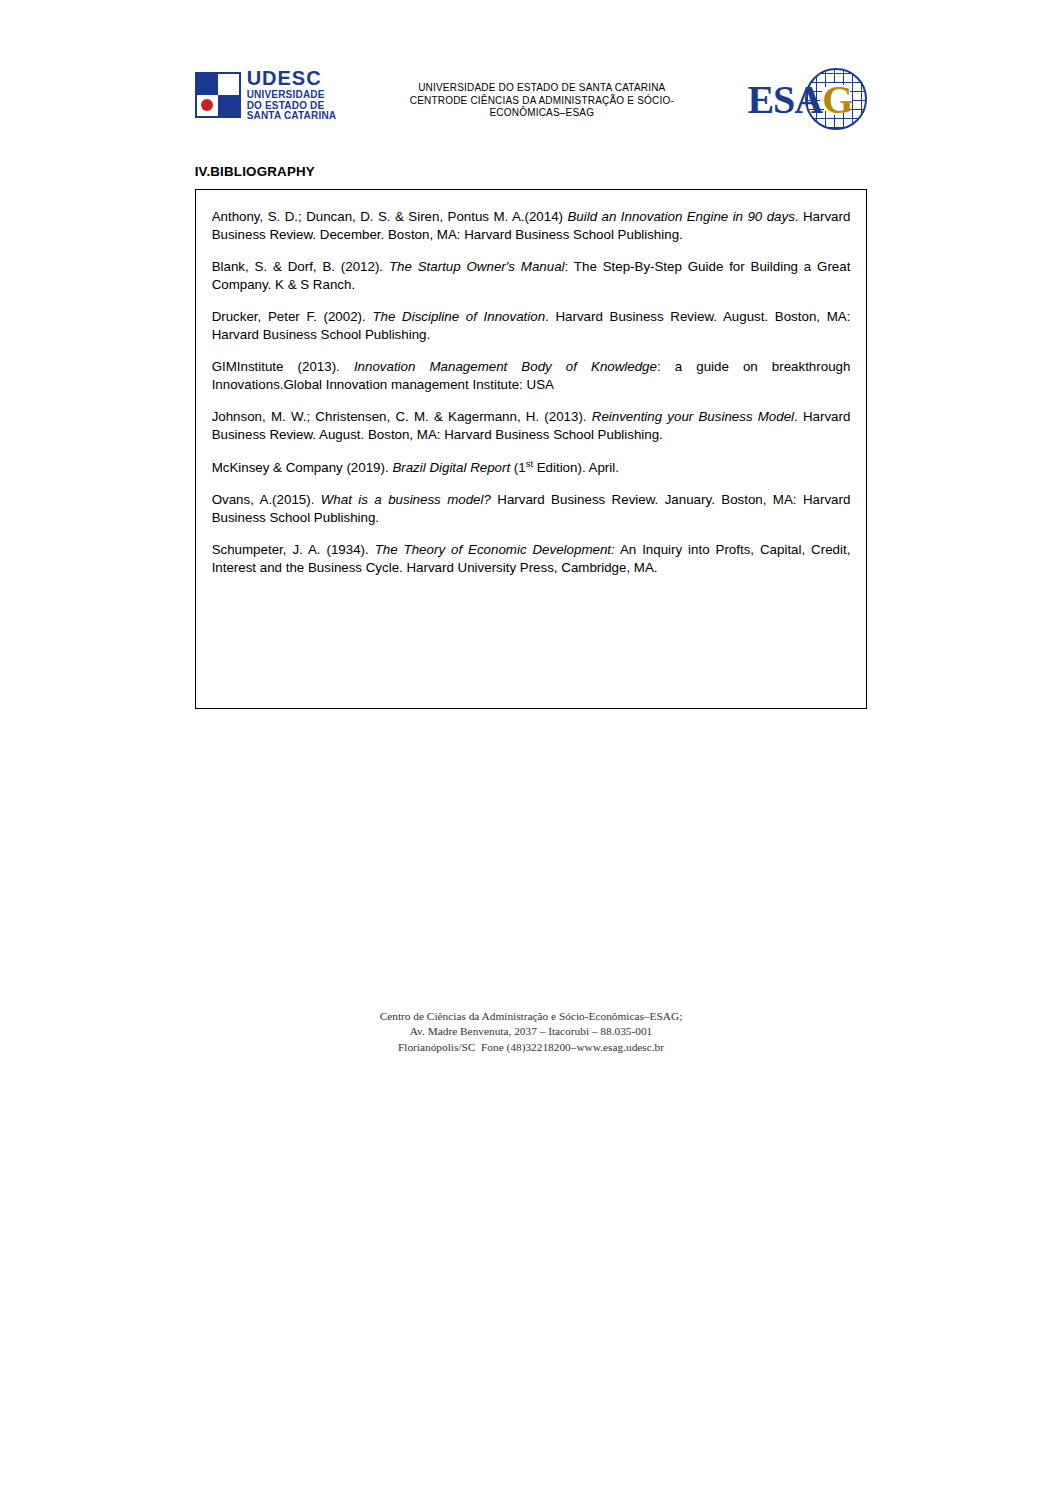UDESC UNIVERSIDADE
DO ESTADO DE
SANTA CATARINA
UNIVERSIDADE DO ESTADO DE SANTA CATARINA
CENTRODE CIÊNCIAS DA ADMINISTRAÇÃO E SÓCIO-
ECONÔMICAS–ESAG
ESAG
IV.BIBLIOGRAPHY
Anthony, S. D.; Duncan, D. S. & Siren, Pontus M. A.(2014) Build an Innovation Engine in 90 days. Harvard Business Review. December. Boston, MA: Harvard Business School Publishing.
Blank, S. & Dorf, B. (2012). The Startup Owner's Manual: The Step-By-Step Guide for Building a Great Company. K & S Ranch.
Drucker, Peter F. (2002). The Discipline of Innovation. Harvard Business Review. August. Boston, MA: Harvard Business School Publishing.
GIMInstitute (2013). Innovation Management Body of Knowledge: a guide on breakthrough Innovations.Global Innovation management Institute: USA
Johnson, M. W.; Christensen, C. M. & Kagermann, H. (2013). Reinventing your Business Model. Harvard Business Review. August. Boston, MA: Harvard Business School Publishing.
McKinsey & Company (2019). Brazil Digital Report (1st Edition). April.
Ovans, A.(2015). What is a business model? Harvard Business Review. January. Boston, MA: Harvard Business School Publishing.
Schumpeter, J. A. (1934). The Theory of Economic Development: An Inquiry into Profts, Capital, Credit, Interest and the Business Cycle. Harvard University Press, Cambridge, MA.
Centro de Ciências da Administração e Sócio-Econômicas–ESAG;
Av. Madre Benvenuta, 2037 – Itacorubi – 88.035-001
Florianópolis/SC Fone (48)32218200–www.esag.udesc.br